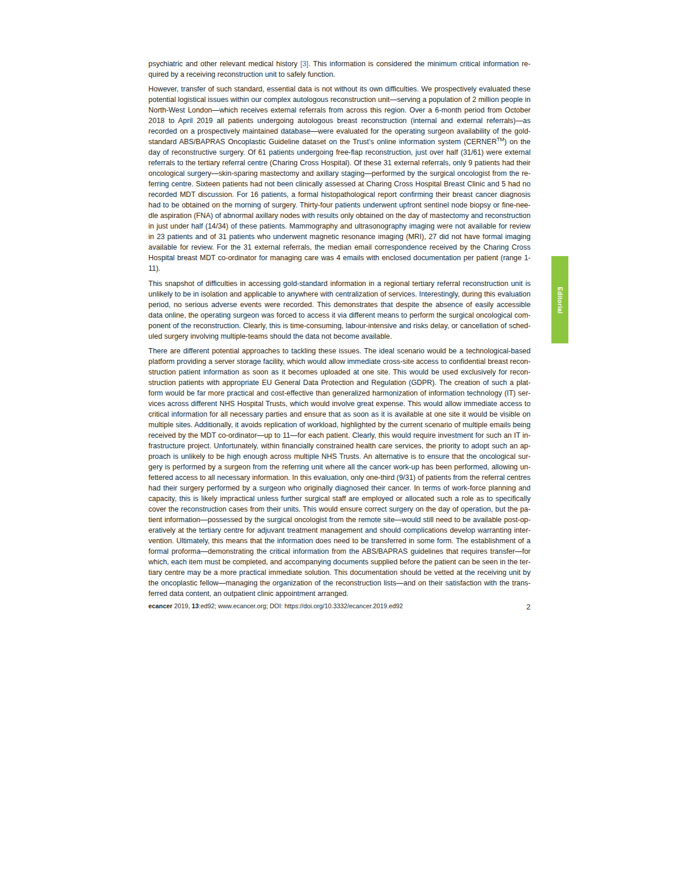psychiatric and other relevant medical history [3]. This information is considered the minimum critical information required by a receiving reconstruction unit to safely function.
However, transfer of such standard, essential data is not without its own difficulties. We prospectively evaluated these potential logistical issues within our complex autologous reconstruction unit—serving a population of 2 million people in North-West London—which receives external referrals from across this region. Over a 6-month period from October 2018 to April 2019 all patients undergoing autologous breast reconstruction (internal and external referrals)—as recorded on a prospectively maintained database—were evaluated for the operating surgeon availability of the gold-standard ABS/BAPRAS Oncoplastic Guideline dataset on the Trust’s online information system (CERNERTM) on the day of reconstructive surgery. Of 61 patients undergoing free-flap reconstruction, just over half (31/61) were external referrals to the tertiary referral centre (Charing Cross Hospital). Of these 31 external referrals, only 9 patients had their oncological surgery—skin-sparing mastectomy and axillary staging—performed by the surgical oncologist from the referring centre. Sixteen patients had not been clinically assessed at Charing Cross Hospital Breast Clinic and 5 had no recorded MDT discussion. For 16 patients, a formal histopathological report confirming their breast cancer diagnosis had to be obtained on the morning of surgery. Thirty-four patients underwent upfront sentinel node biopsy or fine-needle aspiration (FNA) of abnormal axillary nodes with results only obtained on the day of mastectomy and reconstruction in just under half (14/34) of these patients. Mammography and ultrasonography imaging were not available for review in 23 patients and of 31 patients who underwent magnetic resonance imaging (MRI), 27 did not have formal imaging available for review. For the 31 external referrals, the median email correspondence received by the Charing Cross Hospital breast MDT co-ordinator for managing care was 4 emails with enclosed documentation per patient (range 1-11).
This snapshot of difficulties in accessing gold-standard information in a regional tertiary referral reconstruction unit is unlikely to be in isolation and applicable to anywhere with centralization of services. Interestingly, during this evaluation period, no serious adverse events were recorded. This demonstrates that despite the absence of easily accessible data online, the operating surgeon was forced to access it via different means to perform the surgical oncological component of the reconstruction. Clearly, this is time-consuming, labour-intensive and risks delay, or cancellation of scheduled surgery involving multiple-teams should the data not become available.
There are different potential approaches to tackling these issues. The ideal scenario would be a technological-based platform providing a server storage facility, which would allow immediate cross-site access to confidential breast reconstruction patient information as soon as it becomes uploaded at one site. This would be used exclusively for reconstruction patients with appropriate EU General Data Protection and Regulation (GDPR). The creation of such a platform would be far more practical and cost-effective than generalized harmonization of information technology (IT) services across different NHS Hospital Trusts, which would involve great expense. This would allow immediate access to critical information for all necessary parties and ensure that as soon as it is available at one site it would be visible on multiple sites. Additionally, it avoids replication of workload, highlighted by the current scenario of multiple emails being received by the MDT co-ordinator—up to 11—for each patient. Clearly, this would require investment for such an IT infrastructure project. Unfortunately, within financially constrained health care services, the priority to adopt such an approach is unlikely to be high enough across multiple NHS Trusts. An alternative is to ensure that the oncological surgery is performed by a surgeon from the referring unit where all the cancer work-up has been performed, allowing unfettered access to all necessary information. In this evaluation, only one-third (9/31) of patients from the referral centres had their surgery performed by a surgeon who originally diagnosed their cancer. In terms of work-force planning and capacity, this is likely impractical unless further surgical staff are employed or allocated such a role as to specifically cover the reconstruction cases from their units. This would ensure correct surgery on the day of operation, but the patient information—possessed by the surgical oncologist from the remote site—would still need to be available post-operatively at the tertiary centre for adjuvant treatment management and should complications develop warranting intervention. Ultimately, this means that the information does need to be transferred in some form. The establishment of a formal proforma—demonstrating the critical information from the ABS/BAPRAS guidelines that requires transfer—for which, each item must be completed, and accompanying documents supplied before the patient can be seen in the tertiary centre may be a more practical immediate solution. This documentation should be vetted at the receiving unit by the oncoplastic fellow—managing the organization of the reconstruction lists—and on their satisfaction with the transferred data content, an outpatient clinic appointment arranged.
Editorial
ecancer 2019, 13:ed92; www.ecancer.org; DOI: https://doi.org/10.3332/ecancer.2019.ed92
2